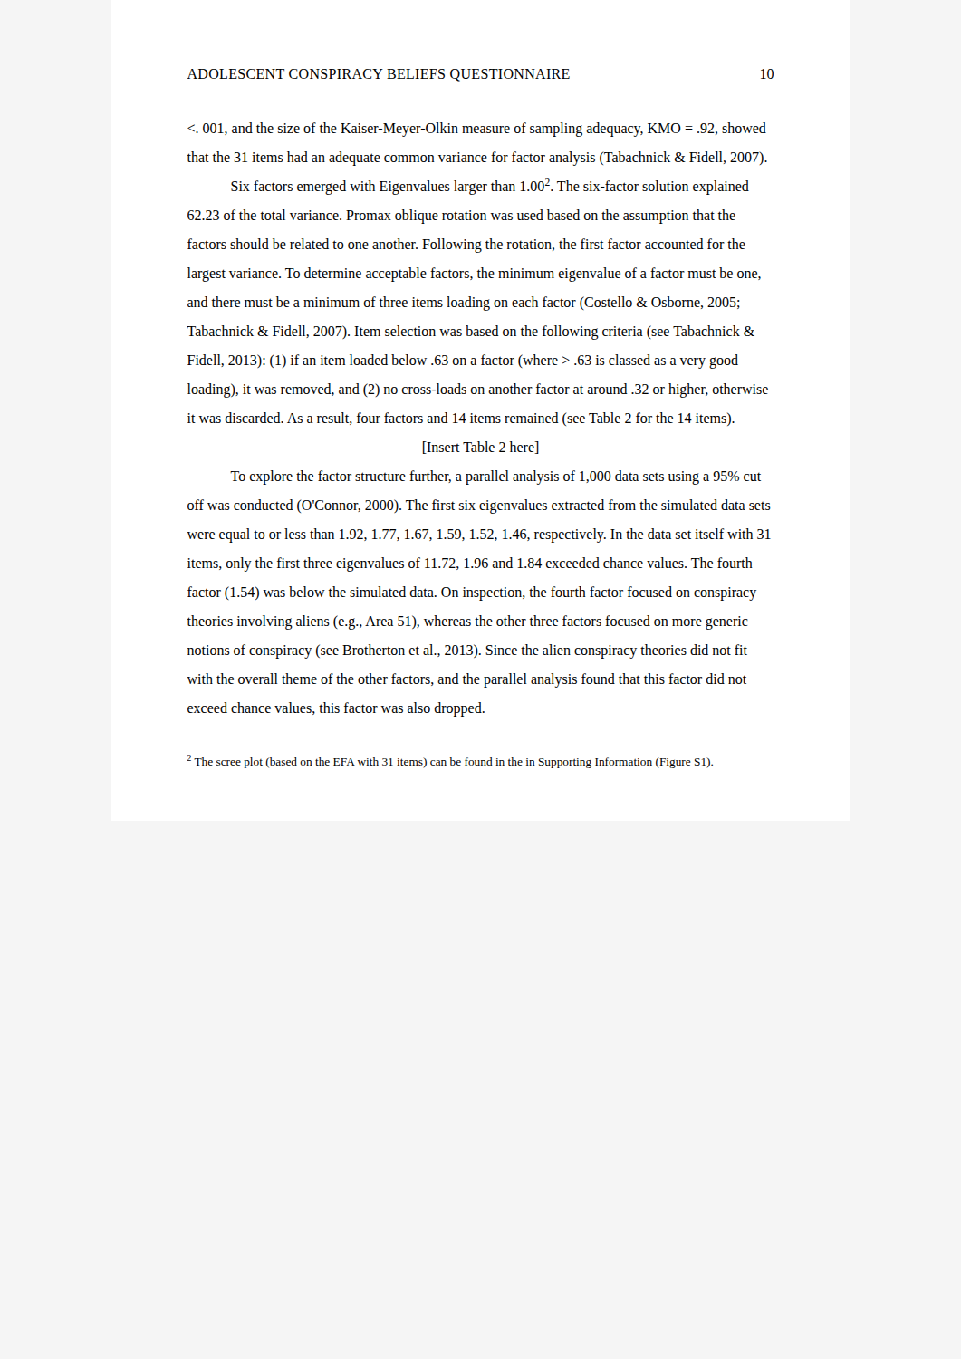Adolescent Conspiracy Beliefs Questionnaire 10
<. 001, and the size of the Kaiser-Meyer-Olkin measure of sampling adequacy, KMO = .92, showed that the 31 items had an adequate common variance for factor analysis (Tabachnick & Fidell, 2007).
Six factors emerged with Eigenvalues larger than 1.002. The six-factor solution explained 62.23 of the total variance. Promax oblique rotation was used based on the assumption that the factors should be related to one another. Following the rotation, the first factor accounted for the largest variance. To determine acceptable factors, the minimum eigenvalue of a factor must be one, and there must be a minimum of three items loading on each factor (Costello & Osborne, 2005; Tabachnick & Fidell, 2007). Item selection was based on the following criteria (see Tabachnick & Fidell, 2013): (1) if an item loaded below .63 on a factor (where > .63 is classed as a very good loading), it was removed, and (2) no cross-loads on another factor at around .32 or higher, otherwise it was discarded. As a result, four factors and 14 items remained (see Table 2 for the 14 items).
[Insert Table 2 here]
To explore the factor structure further, a parallel analysis of 1,000 data sets using a 95% cut off was conducted (O'Connor, 2000). The first six eigenvalues extracted from the simulated data sets were equal to or less than 1.92, 1.77, 1.67, 1.59, 1.52, 1.46, respectively. In the data set itself with 31 items, only the first three eigenvalues of 11.72, 1.96 and 1.84 exceeded chance values. The fourth factor (1.54) was below the simulated data. On inspection, the fourth factor focused on conspiracy theories involving aliens (e.g., Area 51), whereas the other three factors focused on more generic notions of conspiracy (see Brotherton et al., 2013). Since the alien conspiracy theories did not fit with the overall theme of the other factors, and the parallel analysis found that this factor did not exceed chance values, this factor was also dropped.
2 The scree plot (based on the EFA with 31 items) can be found in the in Supporting Information (Figure S1).